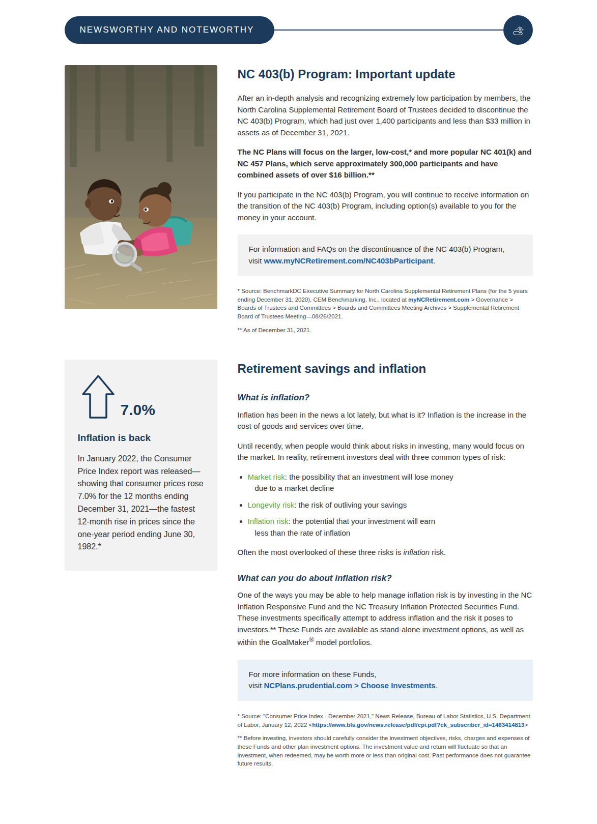NEWSWORTHY AND NOTEWORTHY
NC 403(b) Program: Important update
After an in-depth analysis and recognizing extremely low participation by members, the North Carolina Supplemental Retirement Board of Trustees decided to discontinue the NC 403(b) Program, which had just over 1,400 participants and less than $33 million in assets as of December 31, 2021.
The NC Plans will focus on the larger, low-cost,* and more popular NC 401(k) and NC 457 Plans, which serve approximately 300,000 participants and have combined assets of over $16 billion.**
If you participate in the NC 403(b) Program, you will continue to receive information on the transition of the NC 403(b) Program, including option(s) available to you for the money in your account.
For information and FAQs on the discontinuance of the NC 403(b) Program,
visit www.myNCRetirement.com/NC403bParticipant.
* Source: BenchmarkDC Executive Summary for North Carolina Supplemental Retirement Plans (for the 5 years ending December 31, 2020), CEM Benchmarking, Inc., located at myNCRetirement.com > Governance > Boards of Trustees and Committees > Boards and Committees Meeting Archives > Supplemental Retirement Board of Trustees Meeting—08/26/2021.
** As of December 31, 2021.
7.0%
Inflation is back
In January 2022, the Consumer Price Index report was released—showing that consumer prices rose 7.0% for the 12 months ending December 31, 2021—the fastest 12-month rise in prices since the one-year period ending June 30, 1982.*
Retirement savings and inflation
What is inflation?
Inflation has been in the news a lot lately, but what is it? Inflation is the increase in the cost of goods and services over time.
Until recently, when people would think about risks in investing, many would focus on the market. In reality, retirement investors deal with three common types of risk:
Market risk: the possibility that an investment will lose moneydue to a market decline
Longevity risk: the risk of outliving your savings
Inflation risk: the potential that your investment will earnless than the rate of inflation
Often the most overlooked of these three risks is inflation risk.
What can you do about inflation risk?
One of the ways you may be able to help manage inflation risk is by investing in the NC Inflation Responsive Fund and the NC Treasury Inflation Protected Securities Fund. These investments specifically attempt to address inflation and the risk it poses to investors.** These Funds are available as stand-alone investment options, as well as within the GoalMaker® model portfolios.
For more information on these Funds,
visit NCPlans.prudential.com > Choose Investments.
* Source: "Consumer Price Index - December 2021," News Release, Bureau of Labor Statistics, U.S. Department of Labor, January 12, 2022 <https://www.bls.gov/news.release/pdf/cpi.pdf?ck_subscriber_id=1463414813>
** Before investing, investors should carefully consider the investment objectives, risks, charges and expenses of these Funds and other plan investment options. The investment value and return will fluctuate so that an investment, when redeemed, may be worth more or less than original cost. Past performance does not guarantee future results.